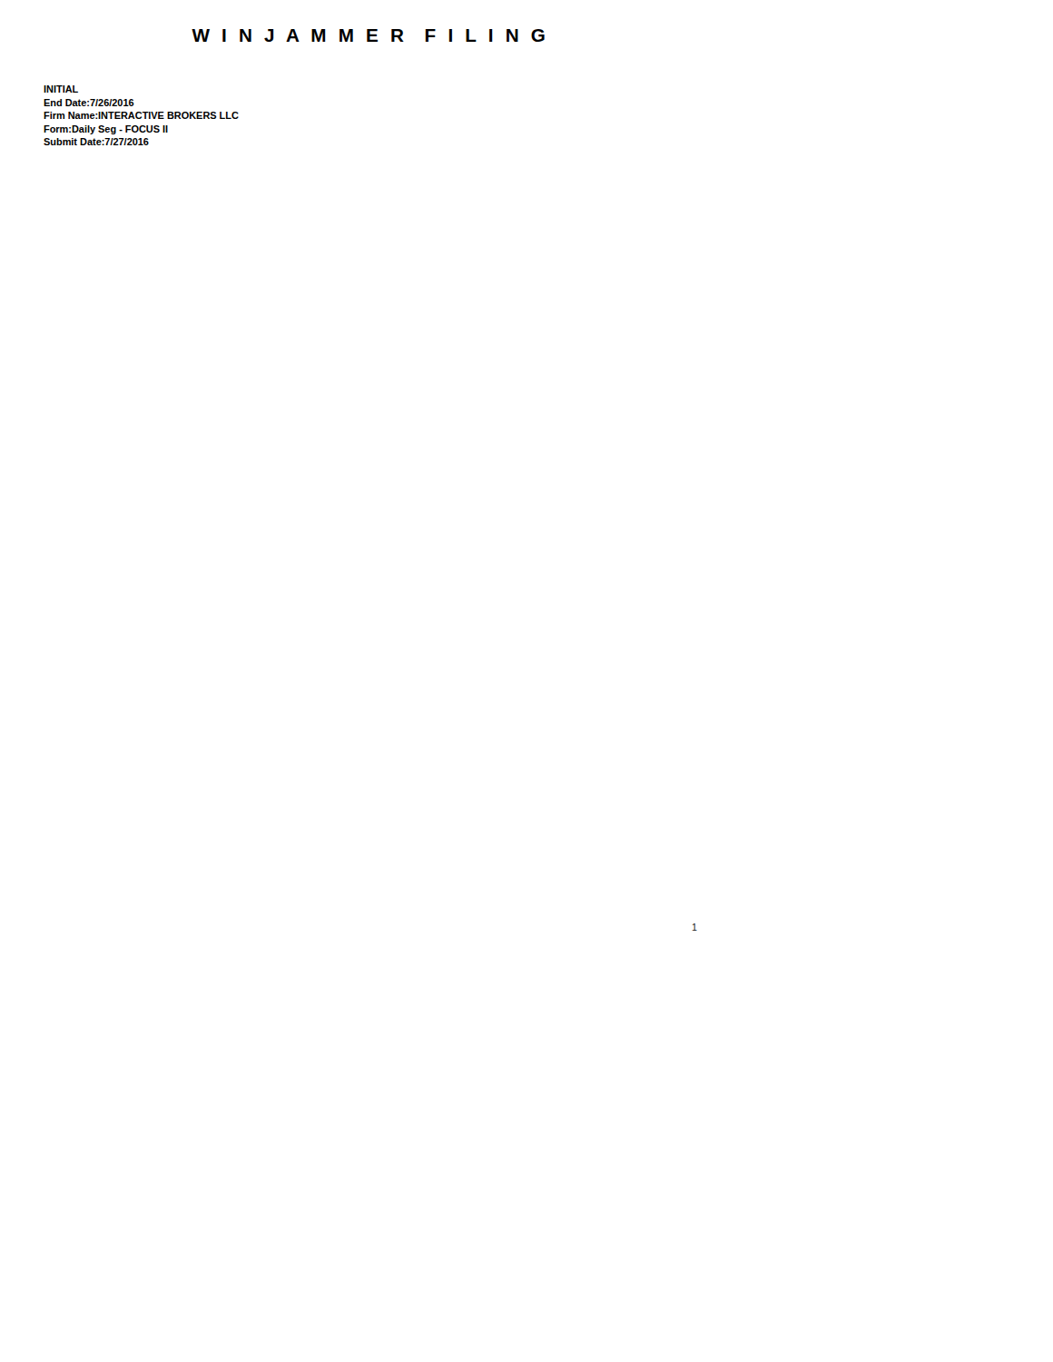W I N J A M M E R F I L I N G
INITIAL
End Date:7/26/2016
Firm Name:INTERACTIVE BROKERS LLC
Form:Daily Seg - FOCUS II
Submit Date:7/27/2016
1